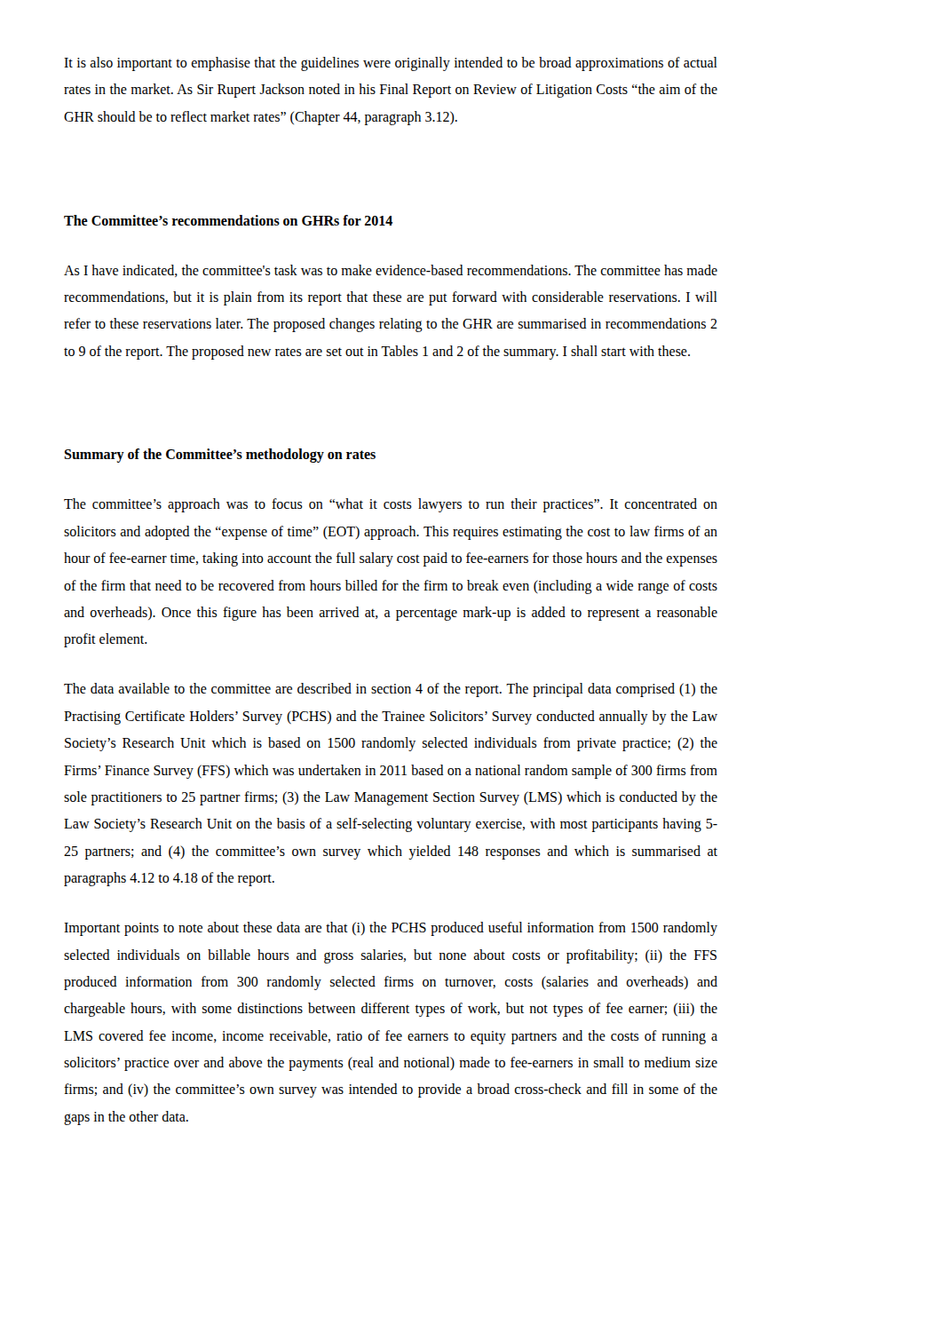It is also important to emphasise that the guidelines were originally intended to be broad approximations of actual rates in the market. As Sir Rupert Jackson noted in his Final Report on Review of Litigation Costs “the aim of the GHR should be to reflect market rates” (Chapter 44, paragraph 3.12).
The Committee’s recommendations on GHRs for 2014
As I have indicated, the committee's task was to make evidence-based recommendations. The committee has made recommendations, but it is plain from its report that these are put forward with considerable reservations. I will refer to these reservations later. The proposed changes relating to the GHR are summarised in recommendations 2 to 9 of the report. The proposed new rates are set out in Tables 1 and 2 of the summary. I shall start with these.
Summary of the Committee’s methodology on rates
The committee’s approach was to focus on “what it costs lawyers to run their practices”. It concentrated on solicitors and adopted the “expense of time” (EOT) approach. This requires estimating the cost to law firms of an hour of fee-earner time, taking into account the full salary cost paid to fee-earners for those hours and the expenses of the firm that need to be recovered from hours billed for the firm to break even (including a wide range of costs and overheads). Once this figure has been arrived at, a percentage mark-up is added to represent a reasonable profit element.
The data available to the committee are described in section 4 of the report. The principal data comprised (1) the Practising Certificate Holders’ Survey (PCHS) and the Trainee Solicitors’ Survey conducted annually by the Law Society’s Research Unit which is based on 1500 randomly selected individuals from private practice; (2) the Firms’ Finance Survey (FFS) which was undertaken in 2011 based on a national random sample of 300 firms from sole practitioners to 25 partner firms; (3) the Law Management Section Survey (LMS) which is conducted by the Law Society’s Research Unit on the basis of a self-selecting voluntary exercise, with most participants having 5-25 partners; and (4) the committee’s own survey which yielded 148 responses and which is summarised at paragraphs 4.12 to 4.18 of the report.
Important points to note about these data are that (i) the PCHS produced useful information from 1500 randomly selected individuals on billable hours and gross salaries, but none about costs or profitability; (ii) the FFS produced information from 300 randomly selected firms on turnover, costs (salaries and overheads) and chargeable hours, with some distinctions between different types of work, but not types of fee earner; (iii) the LMS covered fee income, income receivable, ratio of fee earners to equity partners and the costs of running a solicitors’ practice over and above the payments (real and notional) made to fee-earners in small to medium size firms; and (iv) the committee’s own survey was intended to provide a broad cross-check and fill in some of the gaps in the other data.